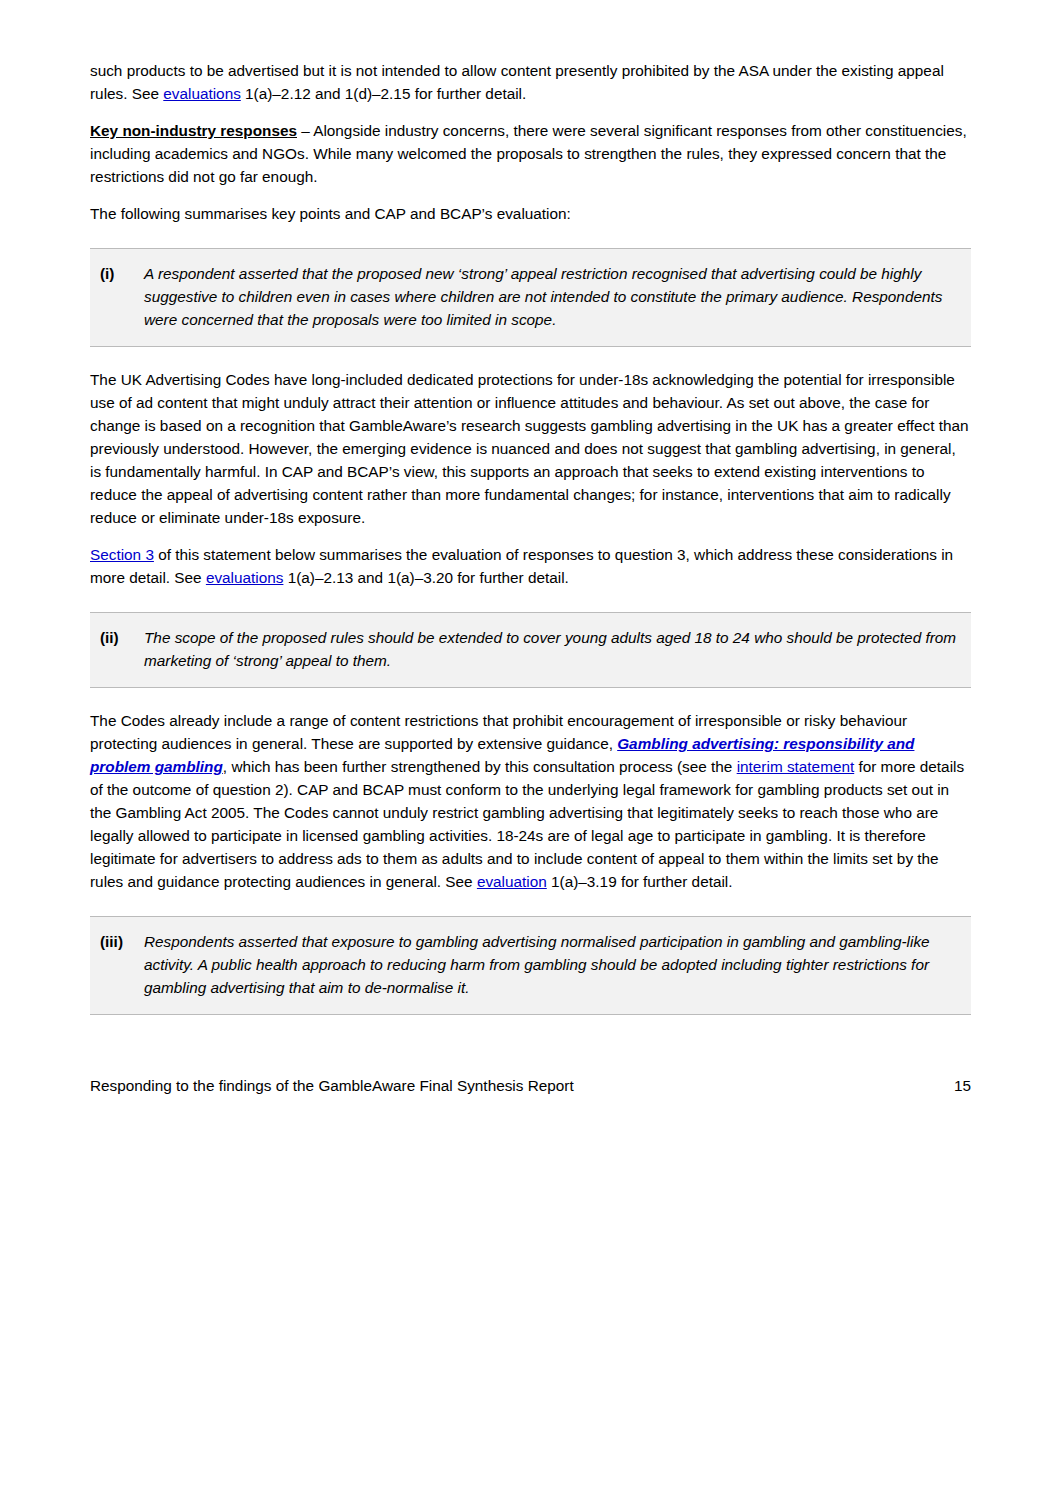such products to be advertised but it is not intended to allow content presently prohibited by the ASA under the existing appeal rules. See evaluations 1(a)–2.12 and 1(d)–2.15 for further detail.
Key non-industry responses – Alongside industry concerns, there were several significant responses from other constituencies, including academics and NGOs. While many welcomed the proposals to strengthen the rules, they expressed concern that the restrictions did not go far enough.
The following summarises key points and CAP and BCAP’s evaluation:
(i)
A respondent asserted that the proposed new ‘strong’ appeal restriction recognised that advertising could be highly suggestive to children even in cases where children are not intended to constitute the primary audience. Respondents were concerned that the proposals were too limited in scope.
The UK Advertising Codes have long-included dedicated protections for under-18s acknowledging the potential for irresponsible use of ad content that might unduly attract their attention or influence attitudes and behaviour. As set out above, the case for change is based on a recognition that GambleAware’s research suggests gambling advertising in the UK has a greater effect than previously understood. However, the emerging evidence is nuanced and does not suggest that gambling advertising, in general, is fundamentally harmful. In CAP and BCAP’s view, this supports an approach that seeks to extend existing interventions to reduce the appeal of advertising content rather than more fundamental changes; for instance, interventions that aim to radically reduce or eliminate under-18s exposure.
Section 3 of this statement below summarises the evaluation of responses to question 3, which address these considerations in more detail. See evaluations 1(a)–2.13 and 1(a)–3.20 for further detail.
(ii)
The scope of the proposed rules should be extended to cover young adults aged 18 to 24 who should be protected from marketing of ‘strong’ appeal to them.
The Codes already include a range of content restrictions that prohibit encouragement of irresponsible or risky behaviour protecting audiences in general. These are supported by extensive guidance, Gambling advertising: responsibility and problem gambling, which has been further strengthened by this consultation process (see the interim statement for more details of the outcome of question 2). CAP and BCAP must conform to the underlying legal framework for gambling products set out in the Gambling Act 2005. The Codes cannot unduly restrict gambling advertising that legitimately seeks to reach those who are legally allowed to participate in licensed gambling activities. 18-24s are of legal age to participate in gambling. It is therefore legitimate for advertisers to address ads to them as adults and to include content of appeal to them within the limits set by the rules and guidance protecting audiences in general. See evaluation 1(a)–3.19 for further detail.
(iii)
Respondents asserted that exposure to gambling advertising normalised participation in gambling and gambling-like activity. A public health approach to reducing harm from gambling should be adopted including tighter restrictions for gambling advertising that aim to de-normalise it.
Responding to the findings of the GambleAware Final Synthesis Report 15